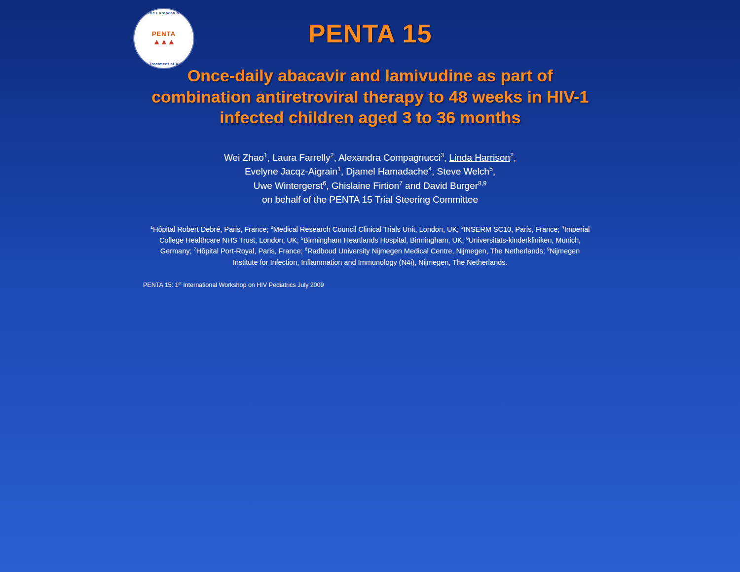Paediatric European Network
PENTA ▲▲▲
for Treatment of AIDS
PENTA 15
Once-daily abacavir and lamivudine as part of combination antiretroviral therapy to 48 weeks in HIV-1 infected children aged 3 to 36 months
Wei Zhao1, Laura Farrelly2, Alexandra Compagnucci3, Linda Harrison2,
Evelyne Jacqz-Aigrain1, Djamel Hamadache4, Steve Welch5,
Uwe Wintergerst6, Ghislaine Firtion7 and David Burger8,9
on behalf of the PENTA 15 Trial Steering Committee
1Hôpital Robert Debré, Paris, France; 2Medical Research Council Clinical Trials Unit, London, UK; 3INSERM SC10, Paris, France; 4Imperial College Healthcare NHS Trust, London, UK; 5Birmingham Heartlands Hospital, Birmingham, UK; 6Universitäts-kinderkliniken, Munich, Germany; 7Hôpital Port-Royal, Paris, France; 8Radboud University Nijmegen Medical Centre, Nijmegen, The Netherlands; 9Nijmegen Institute for Infection, Inflammation and Immunology (N4i), Nijmegen, The Netherlands.
PENTA 15: 1st International Workshop on HIV Pediatrics July 2009